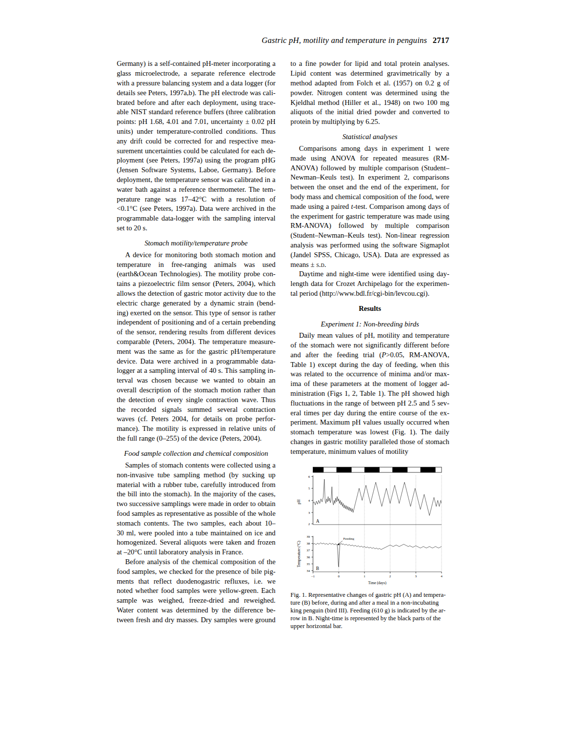Gastric pH, motility and temperature in penguins 2717
Germany) is a self-contained pH-meter incorporating a glass microelectrode, a separate reference electrode with a pressure balancing system and a data logger (for details see Peters, 1997a,b). The pH electrode was calibrated before and after each deployment, using traceable NIST standard reference buffers (three calibration points: pH 1.68, 4.01 and 7.01, uncertainty ± 0.02 pH units) under temperature-controlled conditions. Thus any drift could be corrected for and respective measurement uncertainties could be calculated for each deployment (see Peters, 1997a) using the program pHG (Jensen Software Systems, Laboe, Germany). Before deployment, the temperature sensor was calibrated in a water bath against a reference thermometer. The temperature range was 17–42°C with a resolution of <0.1°C (see Peters, 1997a). Data were archived in the programmable data-logger with the sampling interval set to 20 s.
Stomach motility/temperature probe
A device for monitoring both stomach motion and temperature in free-ranging animals was used (earth&Ocean Technologies). The motility probe contains a piezoelectric film sensor (Peters, 2004), which allows the detection of gastric motor activity due to the electric charge generated by a dynamic strain (bending) exerted on the sensor. This type of sensor is rather independent of positioning and of a certain prebending of the sensor, rendering results from different devices comparable (Peters, 2004). The temperature measurement was the same as for the gastric pH/temperature device. Data were archived in a programmable data-logger at a sampling interval of 40 s. This sampling interval was chosen because we wanted to obtain an overall description of the stomach motion rather than the detection of every single contraction wave. Thus the recorded signals summed several contraction waves (cf. Peters 2004, for details on probe performance). The motility is expressed in relative units of the full range (0–255) of the device (Peters, 2004).
Food sample collection and chemical composition
Samples of stomach contents were collected using a non-invasive tube sampling method (by sucking up material with a rubber tube, carefully introduced from the bill into the stomach). In the majority of the cases, two successive samplings were made in order to obtain food samples as representative as possible of the whole stomach contents. The two samples, each about 10–30 ml, were pooled into a tube maintained on ice and homogenized. Several aliquots were taken and frozen at –20°C until laboratory analysis in France.
Before analysis of the chemical composition of the food samples, we checked for the presence of bile pigments that reflect duodenogastric refluxes, i.e. we noted whether food samples were yellow-green. Each sample was weighed, freeze-dried and reweighed. Water content was determined by the difference between fresh and dry masses. Dry samples were ground to a fine powder for lipid and total protein analyses. Lipid content was determined gravimetrically by a method adapted from Folch et al. (1957) on 0.2 g of powder. Nitrogen content was determined using the Kjeldhal method (Hiller et al., 1948) on two 100 mg aliquots of the initial dried powder and converted to protein by multiplying by 6.25.
Statistical analyses
Comparisons among days in experiment 1 were made using ANOVA for repeated measures (RM-ANOVA) followed by multiple comparison (Student–Newman–Keuls test). In experiment 2, comparisons between the onset and the end of the experiment, for body mass and chemical composition of the food, were made using a paired t-test. Comparison among days of the experiment for gastric temperature was made using RM-ANOVA) followed by multiple comparison (Student–Newman–Keuls test). Non-linear regression analysis was performed using the software Sigmaplot (Jandel SPSS, Chicago, USA). Data are expressed as means ± s.d.
Daytime and night-time were identified using day-length data for Crozet Archipelago for the experimental period (http://www.bdl.fr/cgi-bin/levcou.cgi).
Results
Experiment 1: Non-breeding birds
Daily mean values of pH, motility and temperature of the stomach were not significantly different before and after the feeding trial (P>0.05, RM-ANOVA, Table 1) except during the day of feeding, when this was related to the occurrence of minima and/or maxima of these parameters at the moment of logger administration (Figs 1, 2, Table 1). The pH showed high fluctuations in the range of between pH 2.5 and 5 several times per day during the entire course of the experiment. Maximum pH values usually occurred when stomach temperature was lowest (Fig. 1). The daily changes in gastric motility paralleled those of stomach temperature, minimum values of motility
6 5 4 3 2 pH A 39 38 37 36 35 34 Temperature (°C) B Feeding –1 0 1 2 3 4 Time (days)
Fig. 1. Representative changes of gastric pH (A) and temperature (B) before, during and after a meal in a non-incubating king penguin (bird III). Feeding (610 g) is indicated by the arrow in B. Night-time is represented by the black parts of the upper horizontal bar.